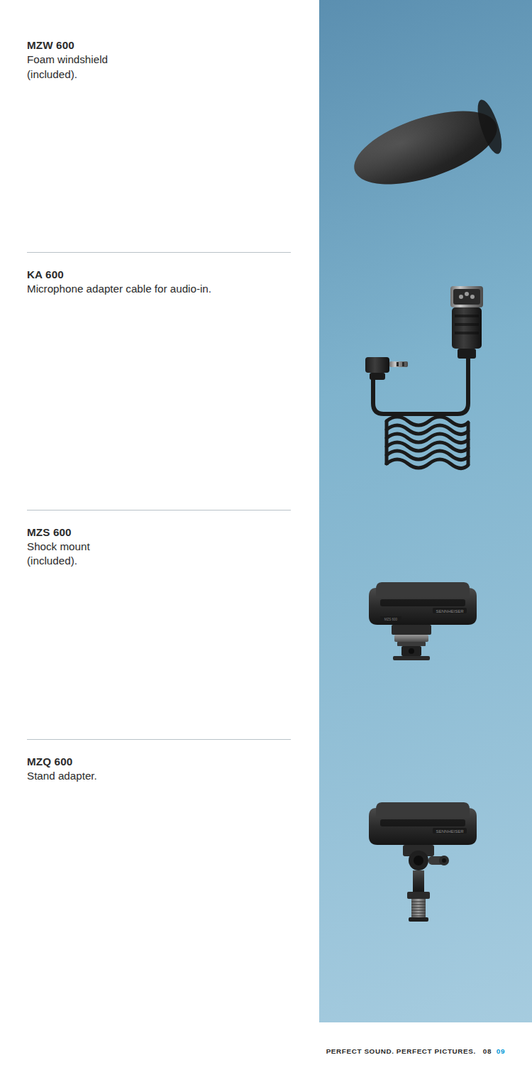MZW 600
Foam windshield
(included).
KA 600
Microphone adapter cable for audio-in.
MZS 600
Shock mount
(included).
MZQ 600
Stand adapter.
SENNHEISER MZS 600
SENNHEISER
PERFECT SOUND. PERFECT PICTURES. 08 09